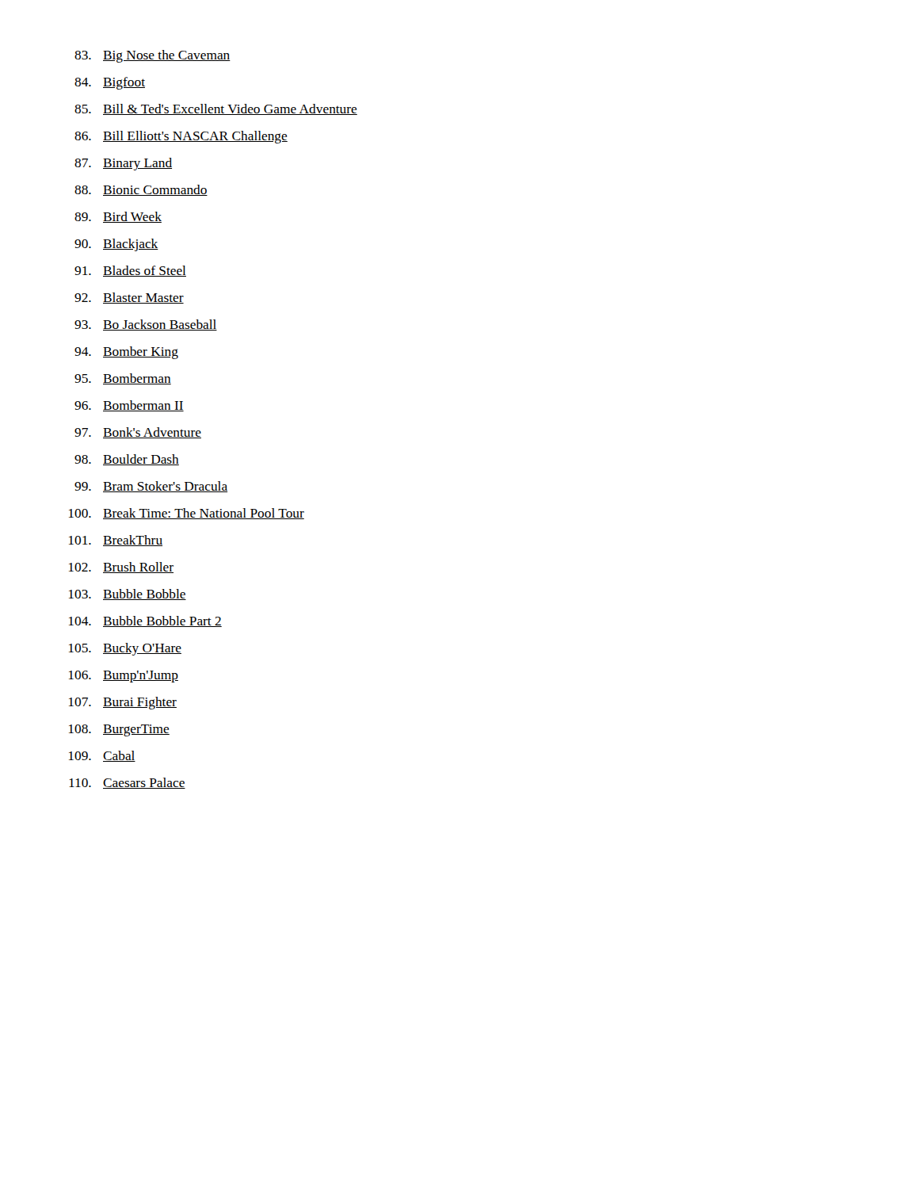Big Nose the Caveman
Bigfoot
Bill & Ted's Excellent Video Game Adventure
Bill Elliott's NASCAR Challenge
Binary Land
Bionic Commando
Bird Week
Blackjack
Blades of Steel
Blaster Master
Bo Jackson Baseball
Bomber King
Bomberman
Bomberman II
Bonk's Adventure
Boulder Dash
Bram Stoker's Dracula
Break Time: The National Pool Tour
BreakThru
Brush Roller
Bubble Bobble
Bubble Bobble Part 2
Bucky O'Hare
Bump'n'Jump
Burai Fighter
BurgerTime
Cabal
Caesars Palace